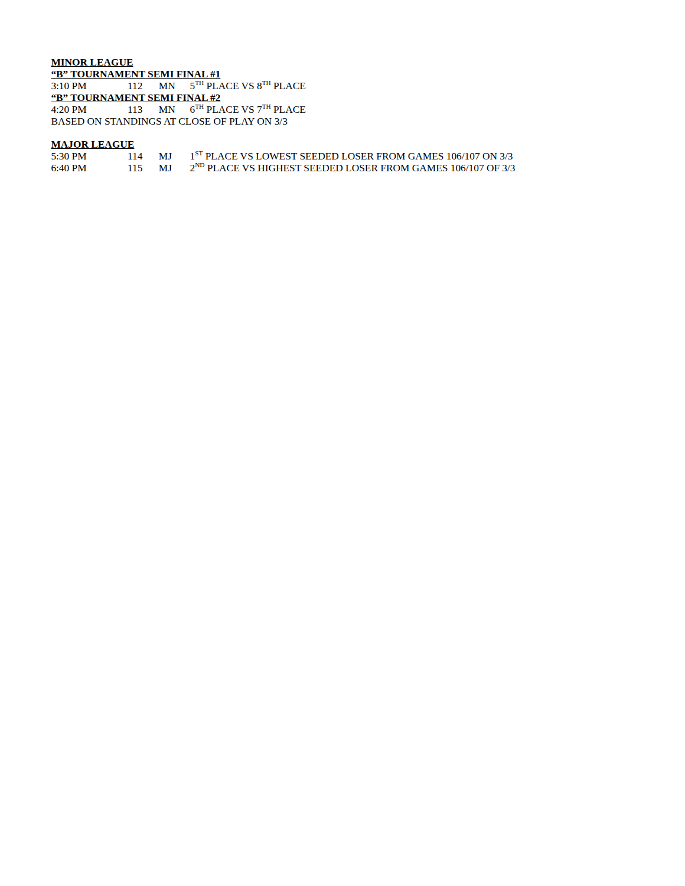MINOR LEAGUE
“B” TOURNAMENT SEMI FINAL #1
3:10 PM 112 MN 5TH PLACE VS 8TH PLACE
“B” TOURNAMENT SEMI FINAL #2
4:20 PM 113 MN 6TH PLACE VS 7TH PLACE
BASED ON STANDINGS AT CLOSE OF PLAY ON 3/3
MAJOR LEAGUE
5:30 PM 114 MJ 1ST PLACE VS LOWEST SEEDED LOSER FROM GAMES 106/107 ON 3/3
6:40 PM 115 MJ 2ND PLACE VS HIGHEST SEEDED LOSER FROM GAMES 106/107 OF 3/3